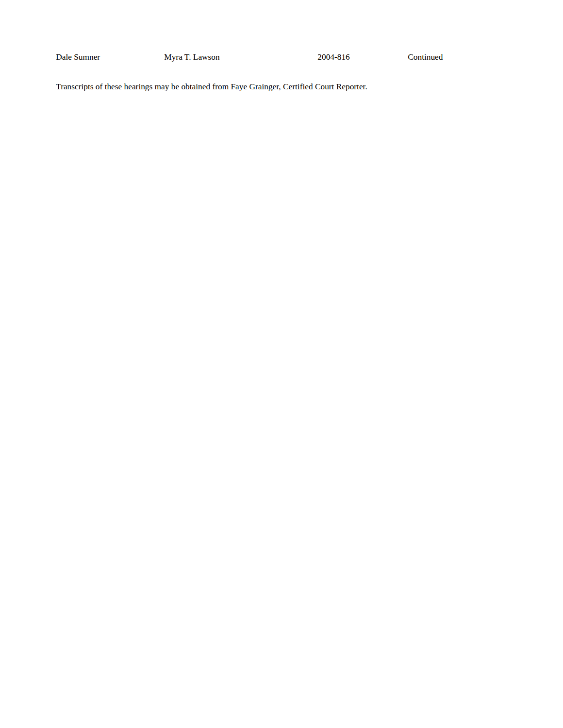| Dale Sumner | Myra T. Lawson | 2004-816 | Continued |
Transcripts of these hearings may be obtained from Faye Grainger, Certified Court Reporter.